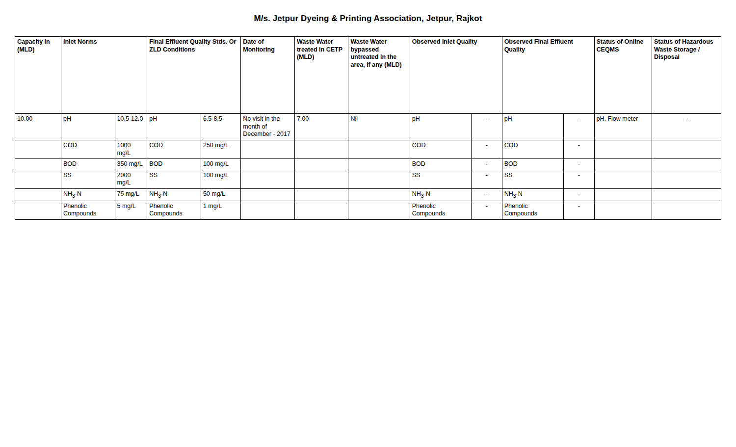M/s. Jetpur Dyeing & Printing Association, Jetpur, Rajkot
| Capacity in (MLD) | Inlet Norms | Final Effluent Quality Stds. Or ZLD Conditions | Date of Monitoring | Waste Water treated in CETP (MLD) | Waste Water bypassed untreated in the area, if any (MLD) | Observed Inlet Quality | Observed Final Effluent Quality | Status of Online CEQMS | Status of Hazardous Waste Storage / Disposal |
| --- | --- | --- | --- | --- | --- | --- | --- | --- | --- |
| 10.00 | pH | 10.5-12.0 | pH | 6.5-8.5 | No visit in the month of December - 2017 | 7.00 | Nil | pH | - | pH | - | pH, Flow meter | - |
| | COD | 1000 mg/L | COD | 250 mg/L | | | | COD | - | COD | - | | |
| | BOD | 350 mg/L | BOD | 100 mg/L | | | | BOD | - | BOD | - | | |
| | SS | 2000 mg/L | SS | 100 mg/L | | | | SS | - | SS | - | | |
| | NH 3 -N | 75 mg/L | NH 3 -N | 50 mg/L | | | | NH 3 -N | - | NH 3 -N | - | | |
| | Phenolic Compounds | 5 mg/L | Phenolic Compounds | 1 mg/L | | | | Phenolic Compounds | - | Phenolic Compounds | - | | |